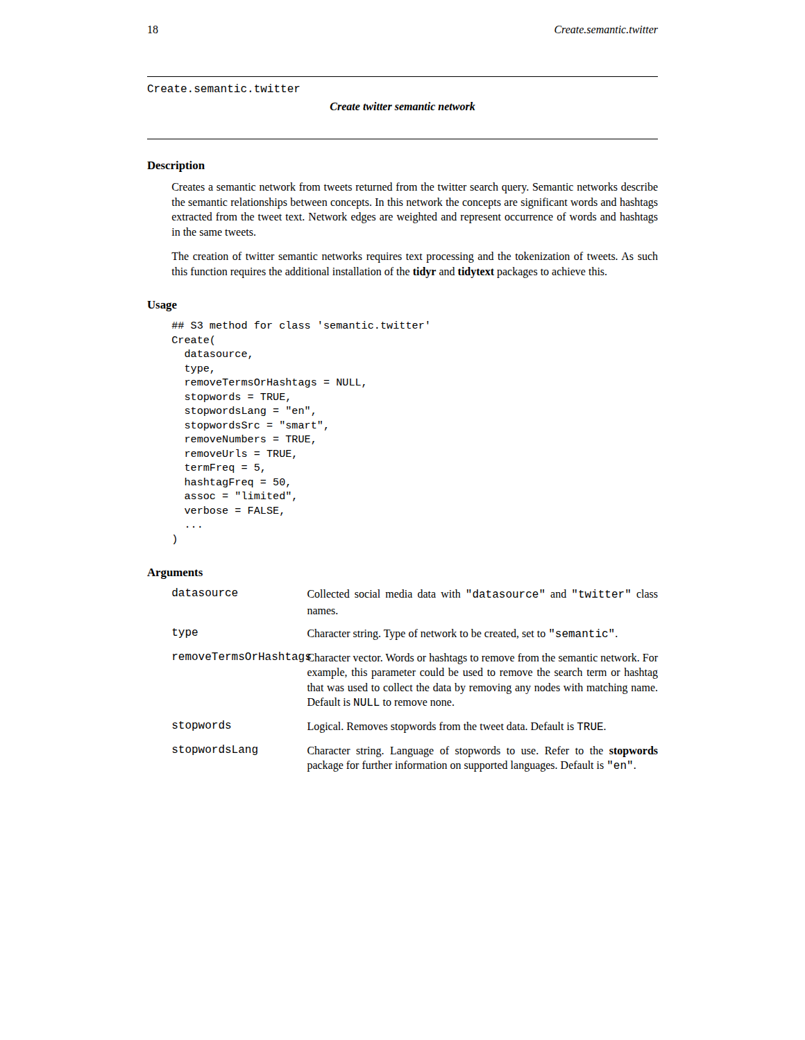18 Create.semantic.twitter
Create.semantic.twitter
Create twitter semantic network
Description
Creates a semantic network from tweets returned from the twitter search query. Semantic networks describe the semantic relationships between concepts. In this network the concepts are significant words and hashtags extracted from the tweet text. Network edges are weighted and represent occurrence of words and hashtags in the same tweets.
The creation of twitter semantic networks requires text processing and the tokenization of tweets. As such this function requires the additional installation of the tidyr and tidytext packages to achieve this.
Usage
## S3 method for class 'semantic.twitter'
Create(
  datasource,
  type,
  removeTermsOrHashtags = NULL,
  stopwords = TRUE,
  stopwordsLang = "en",
  stopwordsSrc = "smart",
  removeNumbers = TRUE,
  removeUrls = TRUE,
  termFreq = 5,
  hashtagFreq = 50,
  assoc = "limited",
  verbose = FALSE,
  ...
)
Arguments
datasource
Collected social media data with "datasource" and "twitter" class names.
type
Character string. Type of network to be created, set to "semantic".
removeTermsOrHashtags
Character vector. Words or hashtags to remove from the semantic network. For example, this parameter could be used to remove the search term or hashtag that was used to collect the data by removing any nodes with matching name. Default is NULL to remove none.
stopwords
Logical. Removes stopwords from the tweet data. Default is TRUE.
stopwordsLang
Character string. Language of stopwords to use. Refer to the stopwords package for further information on supported languages. Default is "en".